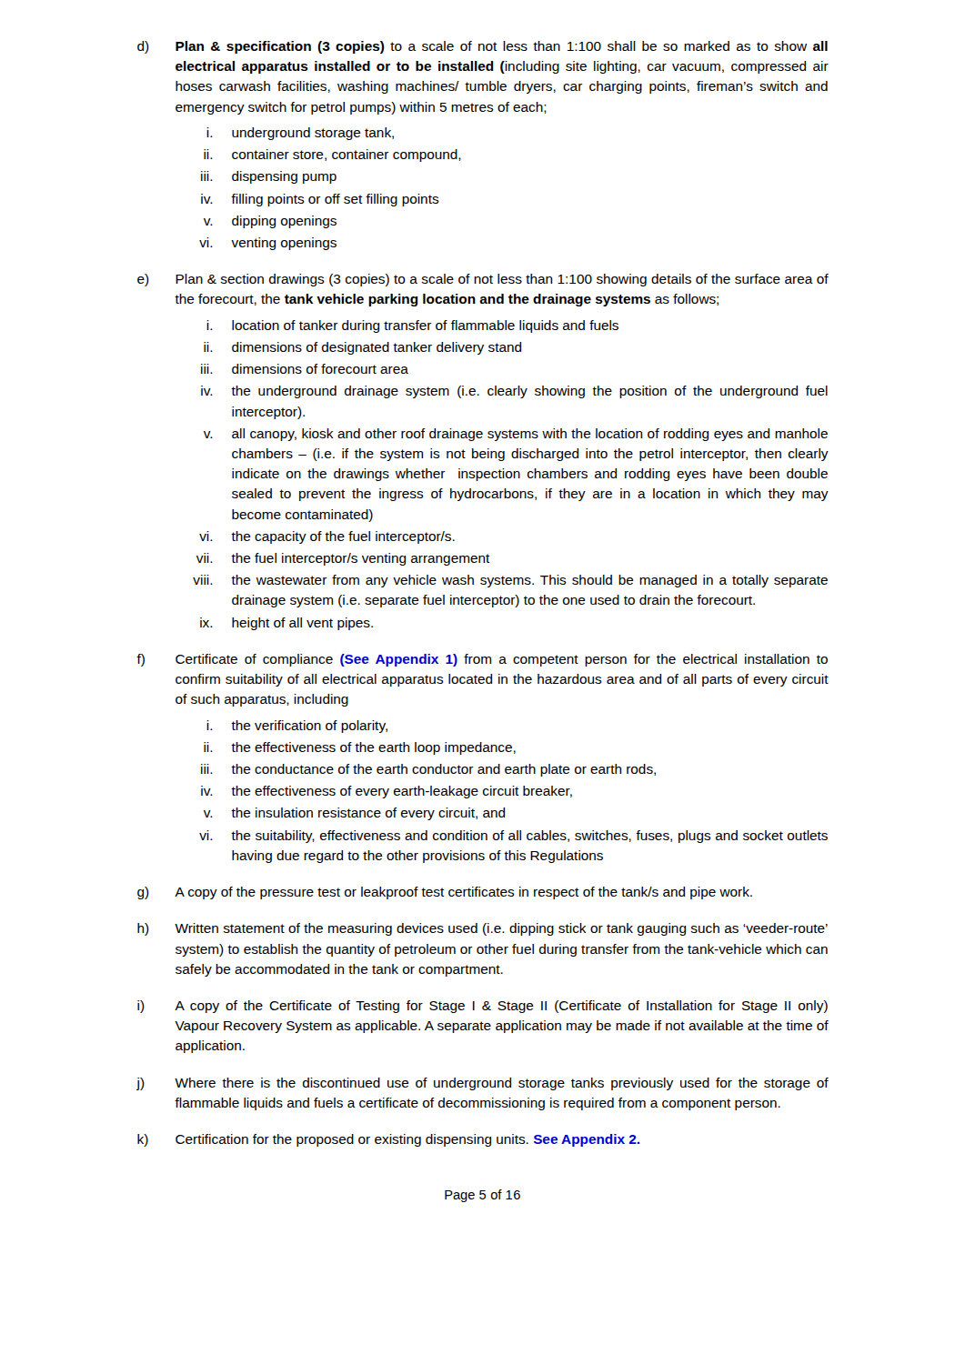d) Plan & specification (3 copies) to a scale of not less than 1:100 shall be so marked as to show all electrical apparatus installed or to be installed (including site lighting, car vacuum, compressed air hoses carwash facilities, washing machines/ tumble dryers, car charging points, fireman’s switch and emergency switch for petrol pumps) within 5 metres of each;
i. underground storage tank,
ii. container store, container compound,
iii. dispensing pump
iv. filling points or off set filling points
v. dipping openings
vi. venting openings
e) Plan & section drawings (3 copies) to a scale of not less than 1:100 showing details of the surface area of the forecourt, the tank vehicle parking location and the drainage systems as follows;
i. location of tanker during transfer of flammable liquids and fuels
ii. dimensions of designated tanker delivery stand
iii. dimensions of forecourt area
iv. the underground drainage system (i.e. clearly showing the position of the underground fuel interceptor).
v. all canopy, kiosk and other roof drainage systems with the location of rodding eyes and manhole chambers – (i.e. if the system is not being discharged into the petrol interceptor, then clearly indicate on the drawings whether inspection chambers and rodding eyes have been double sealed to prevent the ingress of hydrocarbons, if they are in a location in which they may become contaminated)
vi. the capacity of the fuel interceptor/s.
vii. the fuel interceptor/s venting arrangement
viii. the wastewater from any vehicle wash systems. This should be managed in a totally separate drainage system (i.e. separate fuel interceptor) to the one used to drain the forecourt.
ix. height of all vent pipes.
f) Certificate of compliance (See Appendix 1) from a competent person for the electrical installation to confirm suitability of all electrical apparatus located in the hazardous area and of all parts of every circuit of such apparatus, including
i. the verification of polarity,
ii. the effectiveness of the earth loop impedance,
iii. the conductance of the earth conductor and earth plate or earth rods,
iv. the effectiveness of every earth-leakage circuit breaker,
v. the insulation resistance of every circuit, and
vi. the suitability, effectiveness and condition of all cables, switches, fuses, plugs and socket outlets having due regard to the other provisions of this Regulations
g) A copy of the pressure test or leakproof test certificates in respect of the tank/s and pipe work.
h) Written statement of the measuring devices used (i.e. dipping stick or tank gauging such as ‘veeder-route’ system) to establish the quantity of petroleum or other fuel during transfer from the tank-vehicle which can safely be accommodated in the tank or compartment.
i) A copy of the Certificate of Testing for Stage I & Stage II (Certificate of Installation for Stage II only) Vapour Recovery System as applicable. A separate application may be made if not available at the time of application.
j) Where there is the discontinued use of underground storage tanks previously used for the storage of flammable liquids and fuels a certificate of decommissioning is required from a component person.
k) Certification for the proposed or existing dispensing units. See Appendix 2.
Page 5 of 16